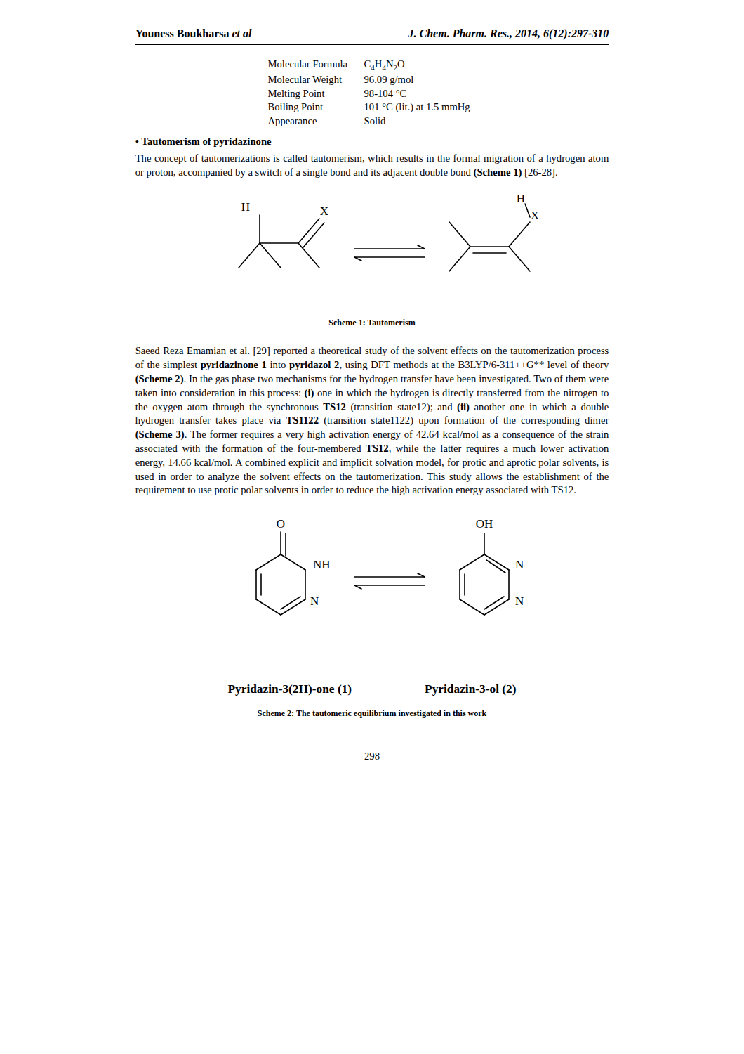Youness Boukharsa et al J. Chem. Pharm. Res., 2014, 6(12):297-310
| Molecular Formula | C 4 H 4 N 2 O |
| Molecular Weight | 96.09 g/mol |
| Melting Point | 98-104 °C |
| Boiling Point | 101 °C (lit.) at 1.5 mmHg |
| Appearance | Solid |
Tautomerism of pyridazinone
The concept of tautomerizations is called tautomerism, which results in the formal migration of a hydrogen atom or proton, accompanied by a switch of a single bond and its adjacent double bond (Scheme 1) [26-28].
H X X H
Scheme 1: Tautomerism
Saeed Reza Emamian et al. [29] reported a theoretical study of the solvent effects on the tautomerization process of the simplest pyridazinone 1 into pyridazol 2, using DFT methods at the B3LYP/6-311++G** level of theory (Scheme 2). In the gas phase two mechanisms for the hydrogen transfer have been investigated. Two of them were taken into consideration in this process: (i) one in which the hydrogen is directly transferred from the nitrogen to the oxygen atom through the synchronous TS12 (transition state12); and (ii) another one in which a double hydrogen transfer takes place via TS1122 (transition state1122) upon formation of the corresponding dimer (Scheme 3). The former requires a very high activation energy of 42.64 kcal/mol as a consequence of the strain associated with the formation of the four-membered TS12, while the latter requires a much lower activation energy, 14.66 kcal/mol. A combined explicit and implicit solvation model, for protic and aprotic polar solvents, is used in order to analyze the solvent effects on the tautomerization. This study allows the establishment of the requirement to use protic polar solvents in order to reduce the high activation energy associated with TS12.
O NH N OH N N
Pyridazin-3(2H)-one (1) Pyridazin-3-ol (2)
Scheme 2: The tautomeric equilibrium investigated in this work
298